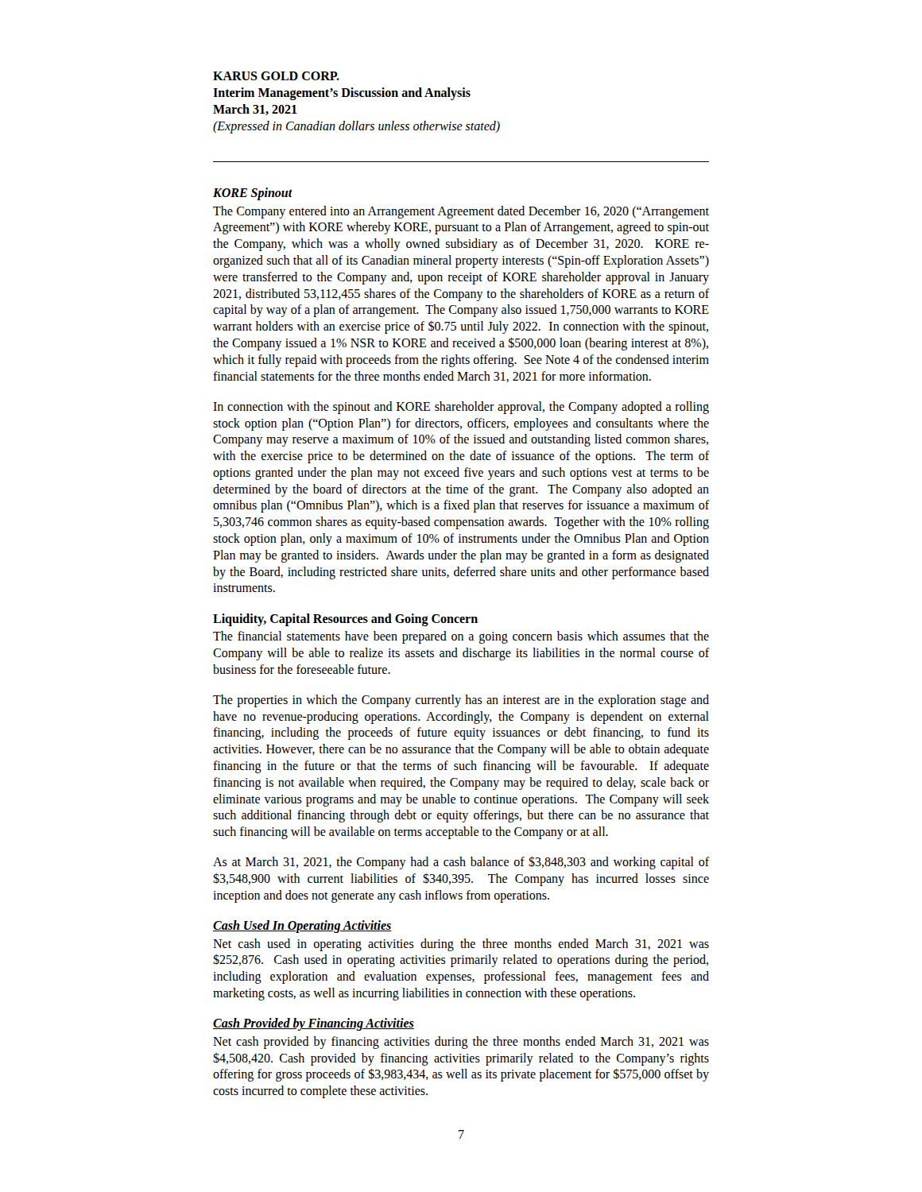KARUS GOLD CORP.
Interim Management’s Discussion and Analysis
March 31, 2021
(Expressed in Canadian dollars unless otherwise stated)
KORE Spinout
The Company entered into an Arrangement Agreement dated December 16, 2020 (“Arrangement Agreement”) with KORE whereby KORE, pursuant to a Plan of Arrangement, agreed to spin-out the Company, which was a wholly owned subsidiary as of December 31, 2020. KORE re-organized such that all of its Canadian mineral property interests (“Spin-off Exploration Assets”) were transferred to the Company and, upon receipt of KORE shareholder approval in January 2021, distributed 53,112,455 shares of the Company to the shareholders of KORE as a return of capital by way of a plan of arrangement. The Company also issued 1,750,000 warrants to KORE warrant holders with an exercise price of $0.75 until July 2022. In connection with the spinout, the Company issued a 1% NSR to KORE and received a $500,000 loan (bearing interest at 8%), which it fully repaid with proceeds from the rights offering. See Note 4 of the condensed interim financial statements for the three months ended March 31, 2021 for more information.
In connection with the spinout and KORE shareholder approval, the Company adopted a rolling stock option plan (“Option Plan”) for directors, officers, employees and consultants where the Company may reserve a maximum of 10% of the issued and outstanding listed common shares, with the exercise price to be determined on the date of issuance of the options. The term of options granted under the plan may not exceed five years and such options vest at terms to be determined by the board of directors at the time of the grant. The Company also adopted an omnibus plan (“Omnibus Plan”), which is a fixed plan that reserves for issuance a maximum of 5,303,746 common shares as equity-based compensation awards. Together with the 10% rolling stock option plan, only a maximum of 10% of instruments under the Omnibus Plan and Option Plan may be granted to insiders. Awards under the plan may be granted in a form as designated by the Board, including restricted share units, deferred share units and other performance based instruments.
Liquidity, Capital Resources and Going Concern
The financial statements have been prepared on a going concern basis which assumes that the Company will be able to realize its assets and discharge its liabilities in the normal course of business for the foreseeable future.
The properties in which the Company currently has an interest are in the exploration stage and have no revenue-producing operations. Accordingly, the Company is dependent on external financing, including the proceeds of future equity issuances or debt financing, to fund its activities. However, there can be no assurance that the Company will be able to obtain adequate financing in the future or that the terms of such financing will be favourable. If adequate financing is not available when required, the Company may be required to delay, scale back or eliminate various programs and may be unable to continue operations. The Company will seek such additional financing through debt or equity offerings, but there can be no assurance that such financing will be available on terms acceptable to the Company or at all.
As at March 31, 2021, the Company had a cash balance of $3,848,303 and working capital of $3,548,900 with current liabilities of $340,395. The Company has incurred losses since inception and does not generate any cash inflows from operations.
Cash Used In Operating Activities
Net cash used in operating activities during the three months ended March 31, 2021 was $252,876. Cash used in operating activities primarily related to operations during the period, including exploration and evaluation expenses, professional fees, management fees and marketing costs, as well as incurring liabilities in connection with these operations.
Cash Provided by Financing Activities
Net cash provided by financing activities during the three months ended March 31, 2021 was $4,508,420. Cash provided by financing activities primarily related to the Company’s rights offering for gross proceeds of $3,983,434, as well as its private placement for $575,000 offset by costs incurred to complete these activities.
7